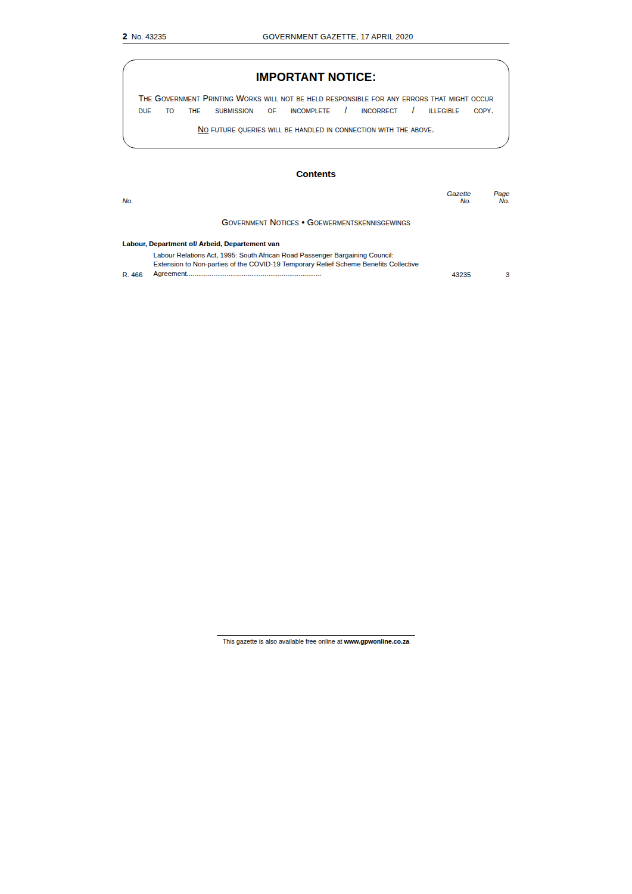2 No. 43235
GOVERNMENT GAZETTE, 17 APRIL 2020
IMPORTANT NOTICE:
The Government Printing Works will not be held responsible for any errors that might occur due to the submission of incomplete / incorrect / illegible copy.
No future queries will be handled in connection with the above.
Contents
| | | Gazette | Page |
| No. | | No. | No. |
| Government Notices • Goewermentskennisgewings |
| Labour, Department of/ Arbeid, Departement van |
| R. 466 | Labour Relations Act, 1995: South African Road Passenger Bargaining Council: Extension to Non-parties of the COVID-19 Temporary Relief Scheme Benefits Collective Agreement ....................................................................... | 43235 | 3 |
This gazette is also available free online at www.gpwonline.co.za